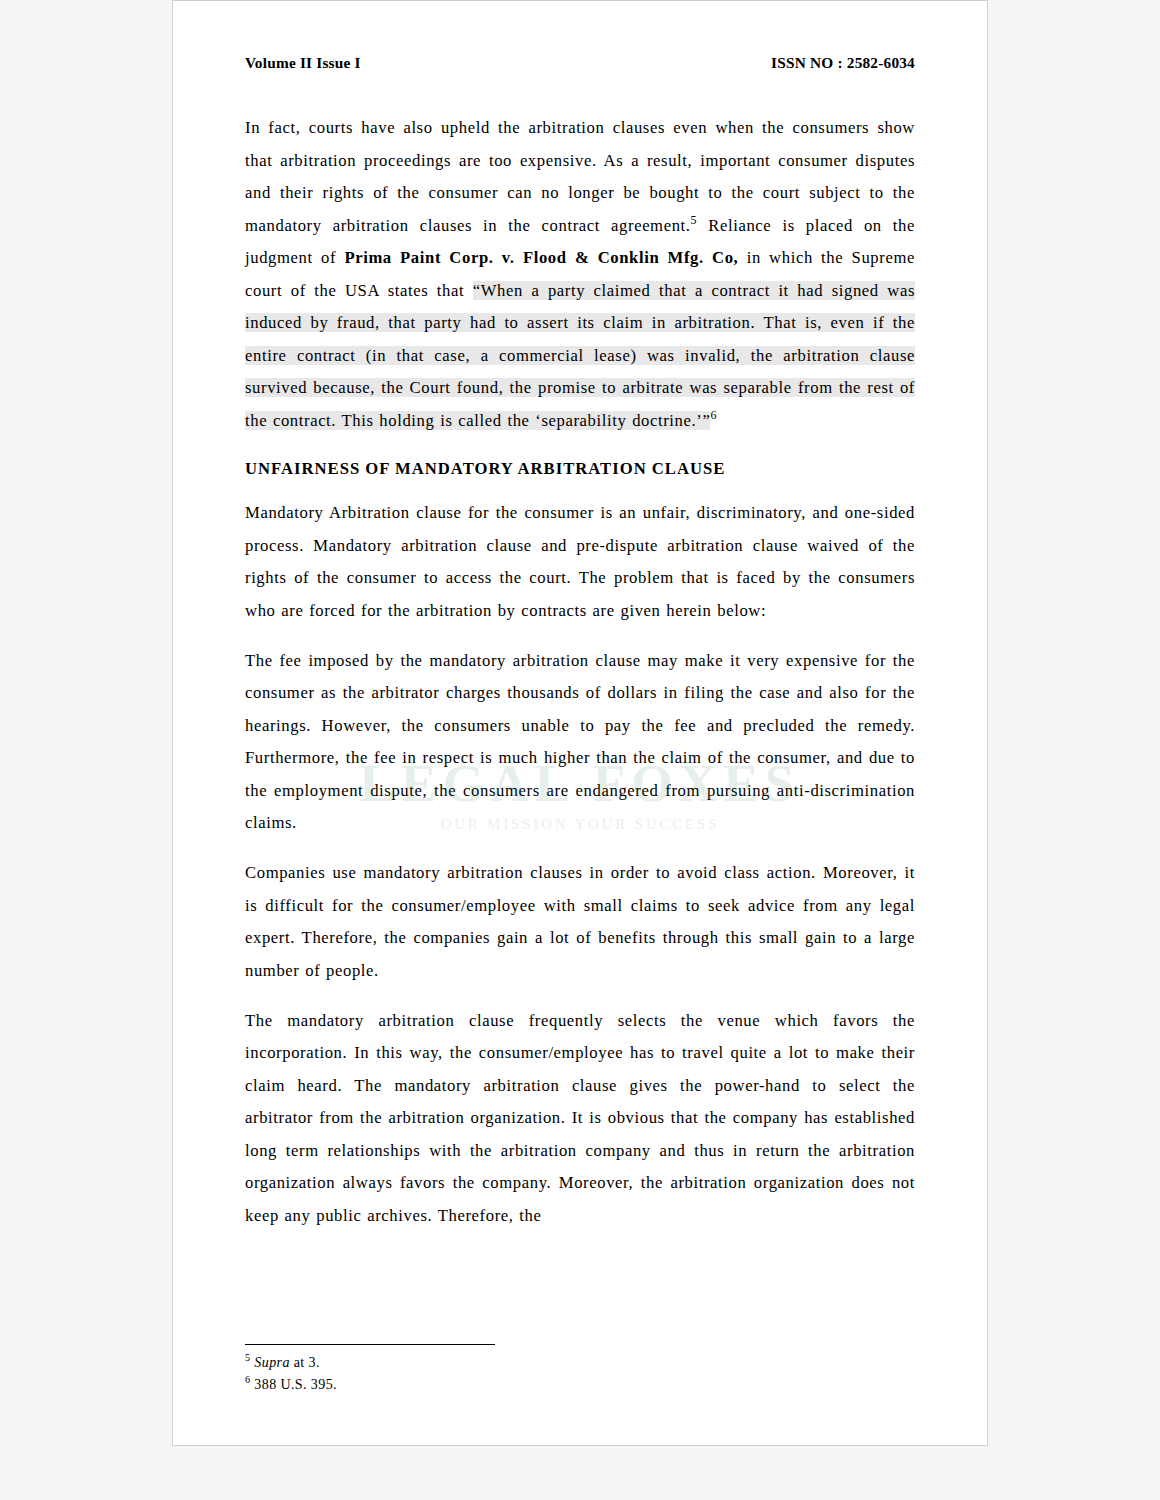Volume II Issue I
ISSN NO : 2582-6034
LEGAL FOXESOUR MISSION YOUR SUCCESS
In fact, courts have also upheld the arbitration clauses even when the consumers show that arbitration proceedings are too expensive. As a result, important consumer disputes and their rights of the consumer can no longer be bought to the court subject to the mandatory arbitration clauses in the contract agreement.5 Reliance is placed on the judgment of Prima Paint Corp. v. Flood & Conklin Mfg. Co, in which the Supreme court of the USA states that “When a party claimed that a contract it had signed was induced by fraud, that party had to assert its claim in arbitration. That is, even if the entire contract (in that case, a commercial lease) was invalid, the arbitration clause survived because, the Court found, the promise to arbitrate was separable from the rest of the contract. This holding is called the ‘separability doctrine.’”6
UNFAIRNESS OF MANDATORY ARBITRATION CLAUSE
Mandatory Arbitration clause for the consumer is an unfair, discriminatory, and one-sided process. Mandatory arbitration clause and pre-dispute arbitration clause waived of the rights of the consumer to access the court. The problem that is faced by the consumers who are forced for the arbitration by contracts are given herein below:
The fee imposed by the mandatory arbitration clause may make it very expensive for the consumer as the arbitrator charges thousands of dollars in filing the case and also for the hearings. However, the consumers unable to pay the fee and precluded the remedy. Furthermore, the fee in respect is much higher than the claim of the consumer, and due to the employment dispute, the consumers are endangered from pursuing anti-discrimination claims.
Companies use mandatory arbitration clauses in order to avoid class action. Moreover, it is difficult for the consumer/employee with small claims to seek advice from any legal expert. Therefore, the companies gain a lot of benefits through this small gain to a large number of people.
The mandatory arbitration clause frequently selects the venue which favors the incorporation. In this way, the consumer/employee has to travel quite a lot to make their claim heard. The mandatory arbitration clause gives the power-hand to select the arbitrator from the arbitration organization. It is obvious that the company has established long term relationships with the arbitration company and thus in return the arbitration organization always favors the company. Moreover, the arbitration organization does not keep any public archives. Therefore, the
5 Supra at 3.
6 388 U.S. 395.